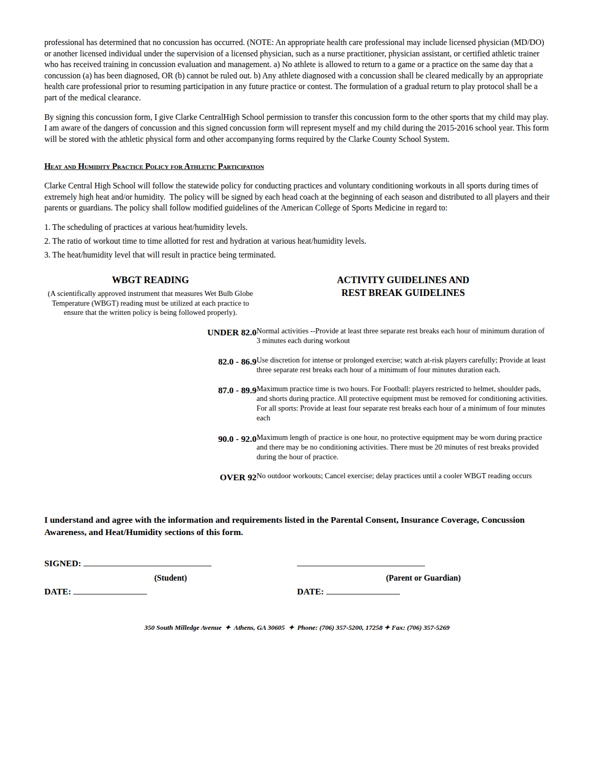professional has determined that no concussion has occurred. (NOTE: An appropriate health care professional may include licensed physician (MD/DO) or another licensed individual under the supervision of a licensed physician, such as a nurse practitioner, physician assistant, or certified athletic trainer who has received training in concussion evaluation and management. a) No athlete is allowed to return to a game or a practice on the same day that a concussion (a) has been diagnosed, OR (b) cannot be ruled out. b) Any athlete diagnosed with a concussion shall be cleared medically by an appropriate health care professional prior to resuming participation in any future practice or contest. The formulation of a gradual return to play protocol shall be a part of the medical clearance.
By signing this concussion form, I give Clarke CentralHigh School permission to transfer this concussion form to the other sports that my child may play. I am aware of the dangers of concussion and this signed concussion form will represent myself and my child during the 2015-2016 school year. This form will be stored with the athletic physical form and other accompanying forms required by the Clarke County School System.
Heat and Humidity Practice Policy for Athletic Participation
Clarke Central High School will follow the statewide policy for conducting practices and voluntary conditioning workouts in all sports during times of extremely high heat and/or humidity. The policy will be signed by each head coach at the beginning of each season and distributed to all players and their parents or guardians. The policy shall follow modified guidelines of the American College of Sports Medicine in regard to:
1. The scheduling of practices at various heat/humidity levels.
2. The ratio of workout time to time allotted for rest and hydration at various heat/humidity levels.
3. The heat/humidity level that will result in practice being terminated.
| WBGT READING (A scientifically approved instrument that measures Wet Bulb Globe Temperature (WBGT) reading must be utilized at each practice to ensure that the written policy is being followed properly). | ACTIVITY GUIDELINES AND REST BREAK GUIDELINES |
| --- | --- |
| UNDER 82.0 | Normal activities --Provide at least three separate rest breaks each hour of minimum duration of 3 minutes each during workout |
| 82.0 - 86.9 | Use discretion for intense or prolonged exercise; watch at-risk players carefully; Provide at least three separate rest breaks each hour of a minimum of four minutes duration each. |
| 87.0 - 89.9 | Maximum practice time is two hours. For Football: players restricted to helmet, shoulder pads, and shorts during practice. All protective equipment must be removed for conditioning activities. For all sports: Provide at least four separate rest breaks each hour of a minimum of four minutes each |
| 90.0 - 92.0 | Maximum length of practice is one hour, no protective equipment may be worn during practice and there may be no conditioning activities. There must be 20 minutes of rest breaks provided during the hour of practice. |
| OVER 92 | No outdoor workouts; Cancel exercise; delay practices until a cooler WBGT reading occurs |
I understand and agree with the information and requirements listed in the Parental Consent, Insurance Coverage, Concussion Awareness, and Heat/Humidity sections of this form.
| SIGNED: | |
| (Student) | (Parent or Guardian) |
| DATE: | DATE: |
350 South Milledge Avenue ✦ Athens, GA 30605 ✦ Phone: (706) 357-5200, 17258 ✦ Fax: (706) 357-5269